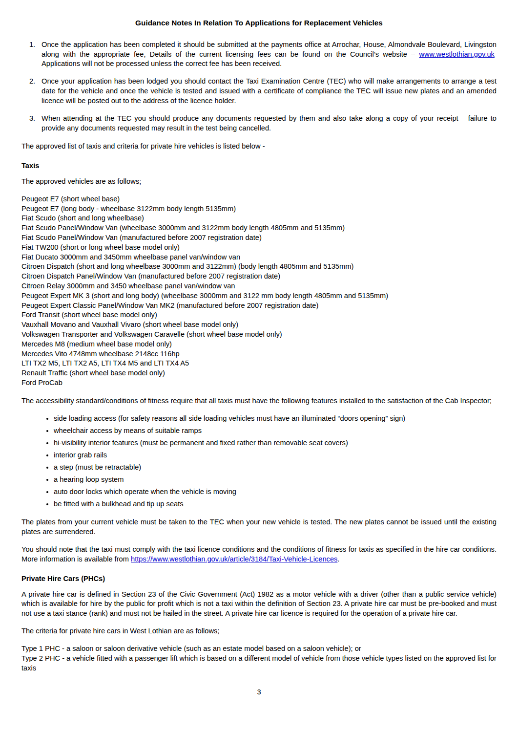Guidance Notes In Relation To Applications for Replacement Vehicles
Once the application has been completed it should be submitted at the payments office at Arrochar, House, Almondvale Boulevard, Livingston along with the appropriate fee, Details of the current licensing fees can be found on the Council’s website – www.westlothian.gov.uk Applications will not be processed unless the correct fee has been received.
Once your application has been lodged you should contact the Taxi Examination Centre (TEC) who will make arrangements to arrange a test date for the vehicle and once the vehicle is tested and issued with a certificate of compliance the TEC will issue new plates and an amended licence will be posted out to the address of the licence holder.
When attending at the TEC you should produce any documents requested by them and also take along a copy of your receipt – failure to provide any documents requested may result in the test being cancelled.
The approved list of taxis and criteria for private hire vehicles is listed below -
Taxis
The approved vehicles are as follows;
Peugeot E7 (short wheel base)
Peugeot E7 (long body - wheelbase 3122mm body length 5135mm)
Fiat Scudo (short and long wheelbase)
Fiat Scudo Panel/Window Van (wheelbase 3000mm and 3122mm body length 4805mm and 5135mm)
Fiat Scudo Panel/Window Van (manufactured before 2007 registration date)
Fiat TW200 (short or long wheel base model only)
Fiat Ducato 3000mm and 3450mm wheelbase panel van/window van
Citroen Dispatch (short and long wheelbase 3000mm and 3122mm) (body length 4805mm and 5135mm)
Citroen Dispatch Panel/Window Van (manufactured before 2007 registration date)
Citroen Relay 3000mm and 3450 wheelbase panel van/window van
Peugeot Expert MK 3 (short and long body) (wheelbase 3000mm and 3122 mm body length 4805mm and 5135mm)
Peugeot Expert Classic Panel/Window Van MK2 (manufactured before 2007 registration date)
Ford Transit (short wheel base model only)
Vauxhall Movano and Vauxhall Vivaro (short wheel base model only)
Volkswagen Transporter and Volkswagen Caravelle (short wheel base model only)
Mercedes M8 (medium wheel base model only)
Mercedes Vito 4748mm wheelbase 2148cc 116hp
LTI TX2 M5, LTI TX2 A5, LTI TX4 M5 and LTI TX4 A5
Renault Traffic (short wheel base model only)
Ford ProCab
The accessibility standard/conditions of fitness require that all taxis must have the following features installed to the satisfaction of the Cab Inspector;
side loading access (for safety reasons all side loading vehicles must have an illuminated “doors opening” sign)
wheelchair access by means of suitable ramps
hi-visibility interior features (must be permanent and fixed rather than removable seat covers)
interior grab rails
a step (must be retractable)
a hearing loop system
auto door locks which operate when the vehicle is moving
be fitted with a bulkhead and tip up seats
The plates from your current vehicle must be taken to the TEC when your new vehicle is tested. The new plates cannot be issued until the existing plates are surrendered.
You should note that the taxi must comply with the taxi licence conditions and the conditions of fitness for taxis as specified in the hire car conditions. More information is available from https://www.westlothian.gov.uk/article/3184/Taxi-Vehicle-Licences.
Private Hire Cars (PHCs)
A private hire car is defined in Section 23 of the Civic Government (Act) 1982 as a motor vehicle with a driver (other than a public service vehicle) which is available for hire by the public for profit which is not a taxi within the definition of Section 23. A private hire car must be pre-booked and must not use a taxi stance (rank) and must not be hailed in the street. A private hire car licence is required for the operation of a private hire car.
The criteria for private hire cars in West Lothian are as follows;
Type 1 PHC - a saloon or saloon derivative vehicle (such as an estate model based on a saloon vehicle); or
Type 2 PHC - a vehicle fitted with a passenger lift which is based on a different model of vehicle from those vehicle types listed on the approved list for taxis
3